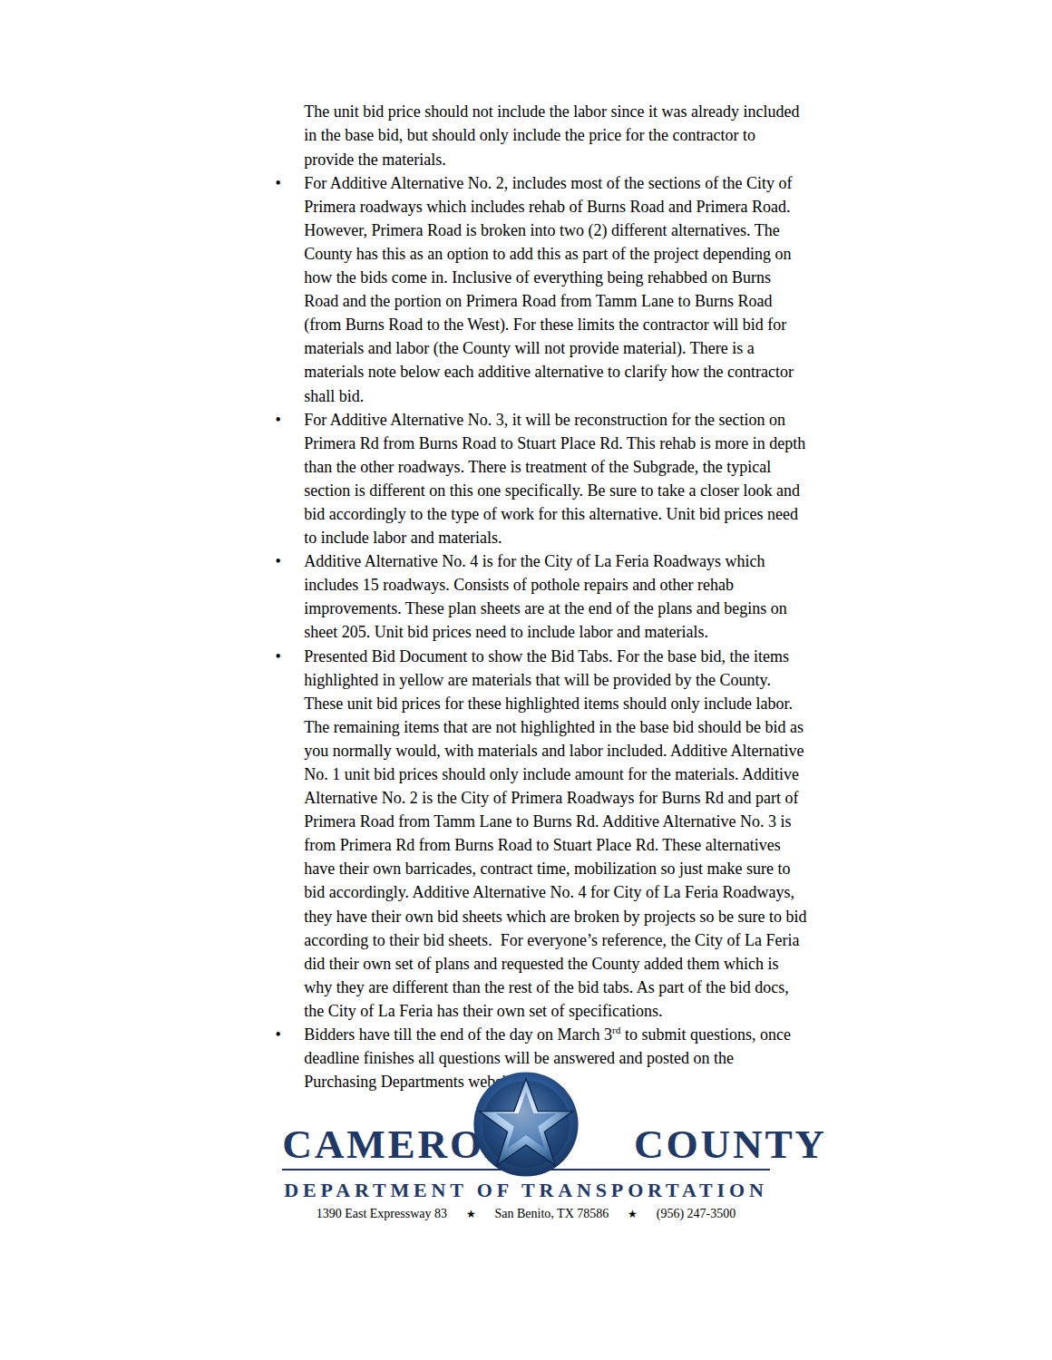The unit bid price should not include the labor since it was already included in the base bid, but should only include the price for the contractor to provide the materials.
For Additive Alternative No. 2, includes most of the sections of the City of Primera roadways which includes rehab of Burns Road and Primera Road. However, Primera Road is broken into two (2) different alternatives. The County has this as an option to add this as part of the project depending on how the bids come in. Inclusive of everything being rehabbed on Burns Road and the portion on Primera Road from Tamm Lane to Burns Road (from Burns Road to the West). For these limits the contractor will bid for materials and labor (the County will not provide material). There is a materials note below each additive alternative to clarify how the contractor shall bid.
For Additive Alternative No. 3, it will be reconstruction for the section on Primera Rd from Burns Road to Stuart Place Rd. This rehab is more in depth than the other roadways. There is treatment of the Subgrade, the typical section is different on this one specifically. Be sure to take a closer look and bid accordingly to the type of work for this alternative. Unit bid prices need to include labor and materials.
Additive Alternative No. 4 is for the City of La Feria Roadways which includes 15 roadways. Consists of pothole repairs and other rehab improvements. These plan sheets are at the end of the plans and begins on sheet 205. Unit bid prices need to include labor and materials.
Presented Bid Document to show the Bid Tabs. For the base bid, the items highlighted in yellow are materials that will be provided by the County. These unit bid prices for these highlighted items should only include labor. The remaining items that are not highlighted in the base bid should be bid as you normally would, with materials and labor included. Additive Alternative No. 1 unit bid prices should only include amount for the materials. Additive Alternative No. 2 is the City of Primera Roadways for Burns Rd and part of Primera Road from Tamm Lane to Burns Rd. Additive Alternative No. 3 is from Primera Rd from Burns Road to Stuart Place Rd. These alternatives have their own barricades, contract time, mobilization so just make sure to bid accordingly. Additive Alternative No. 4 for City of La Feria Roadways, they have their own bid sheets which are broken by projects so be sure to bid according to their bid sheets. For everyone’s reference, the City of La Feria did their own set of plans and requested the County added them which is why they are different than the rest of the bid tabs. As part of the bid docs, the City of La Feria has their own set of specifications.
Bidders have till the end of the day on March 3rd to submit questions, once deadline finishes all questions will be answered and posted on the Purchasing Departments website.
CAMERON COUNTY
DEPARTMENT OF TRANSPORTATION
1390 East Expressway 83 ★ San Benito, TX 78586 ★ (956) 247-3500